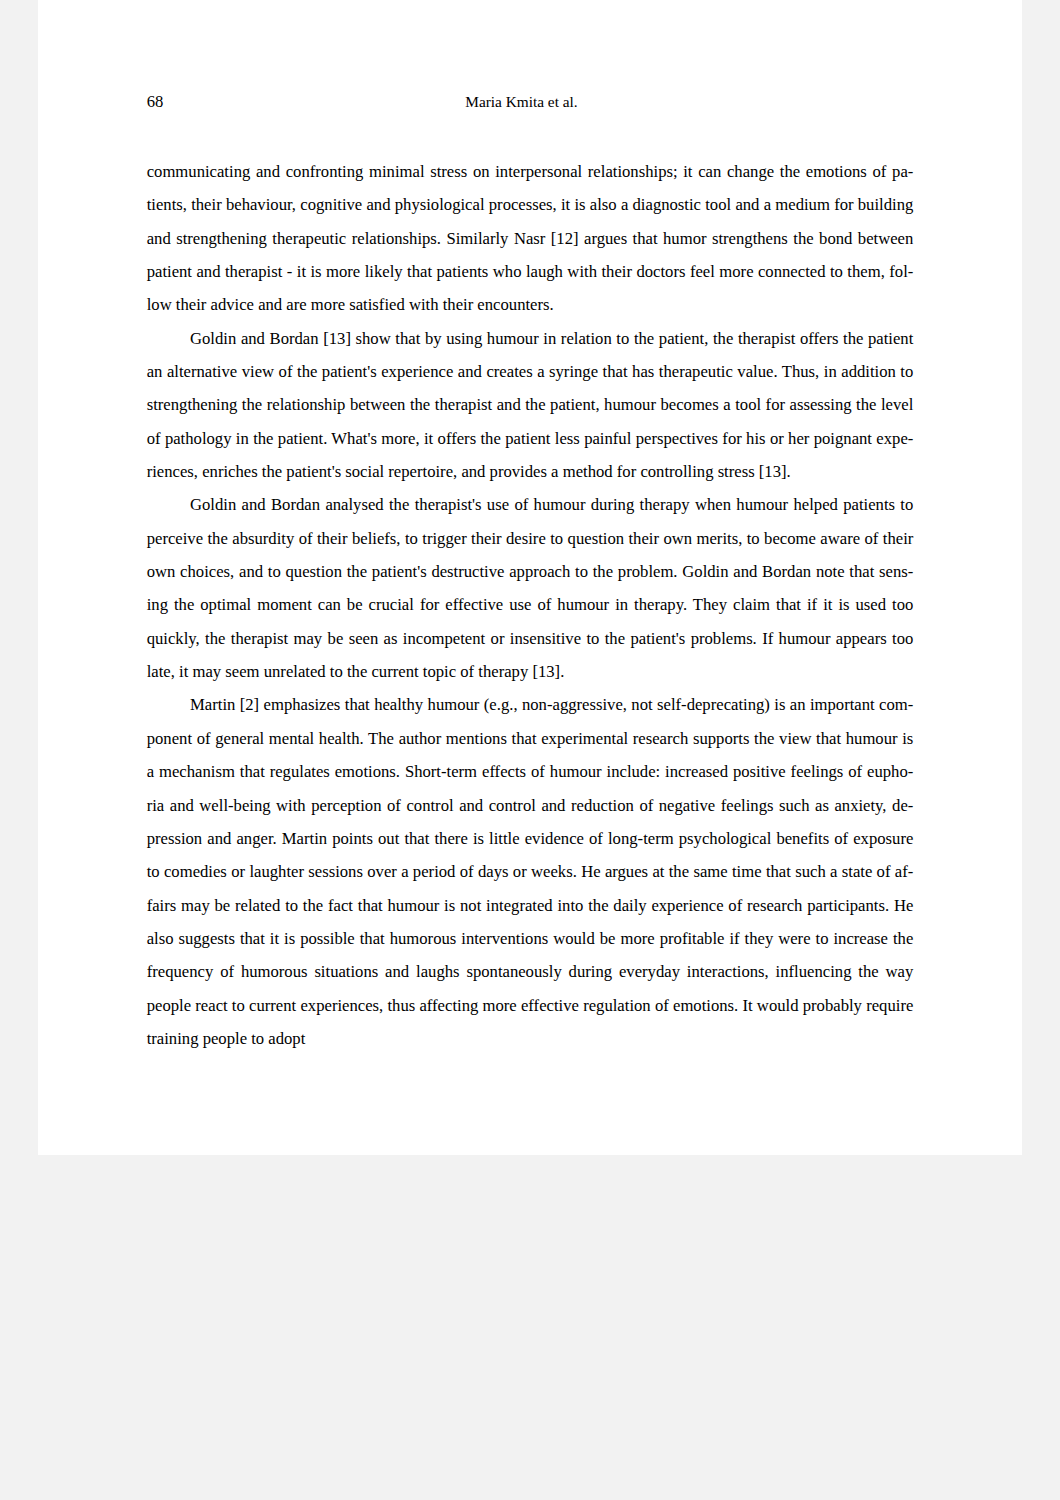68 Maria Kmita et al.
communicating and confronting minimal stress on interpersonal relationships; it can change the emotions of patients, their behaviour, cognitive and physiological processes, it is also a diagnostic tool and a medium for building and strengthening therapeutic relationships. Similarly Nasr [12] argues that humor strengthens the bond between patient and therapist - it is more likely that patients who laugh with their doctors feel more connected to them, follow their advice and are more satisfied with their encounters.
Goldin and Bordan [13] show that by using humour in relation to the patient, the therapist offers the patient an alternative view of the patient's experience and creates a syringe that has therapeutic value. Thus, in addition to strengthening the relationship between the therapist and the patient, humour becomes a tool for assessing the level of pathology in the patient. What's more, it offers the patient less painful perspectives for his or her poignant experiences, enriches the patient's social repertoire, and provides a method for controlling stress [13].
Goldin and Bordan analysed the therapist's use of humour during therapy when humour helped patients to perceive the absurdity of their beliefs, to trigger their desire to question their own merits, to become aware of their own choices, and to question the patient's destructive approach to the problem. Goldin and Bordan note that sensing the optimal moment can be crucial for effective use of humour in therapy. They claim that if it is used too quickly, the therapist may be seen as incompetent or insensitive to the patient's problems. If humour appears too late, it may seem unrelated to the current topic of therapy [13].
Martin [2] emphasizes that healthy humour (e.g., non-aggressive, not self-deprecating) is an important component of general mental health. The author mentions that experimental research supports the view that humour is a mechanism that regulates emotions. Short-term effects of humour include: increased positive feelings of euphoria and well-being with perception of control and control and reduction of negative feelings such as anxiety, depression and anger. Martin points out that there is little evidence of long-term psychological benefits of exposure to comedies or laughter sessions over a period of days or weeks. He argues at the same time that such a state of affairs may be related to the fact that humour is not integrated into the daily experience of research participants. He also suggests that it is possible that humorous interventions would be more profitable if they were to increase the frequency of humorous situations and laughs spontaneously during everyday interactions, influencing the way people react to current experiences, thus affecting more effective regulation of emotions. It would probably require training people to adopt